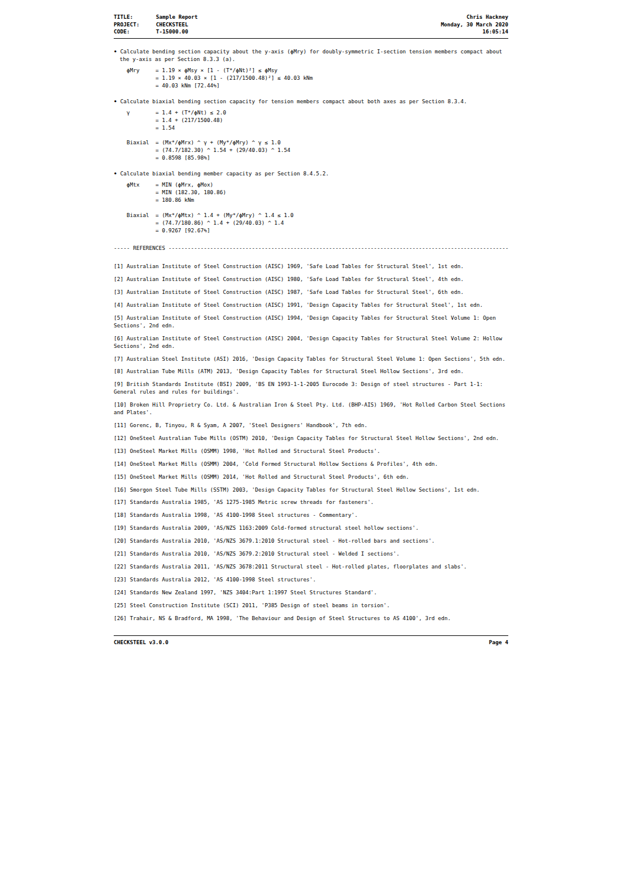| TITLE: | Sample Report | Chris Hackney |
| PROJECT: | CHECKSTEEL | Monday, 30 March 2020 |
| CODE: | T-15000.00 | 16:05:14 |
• Calculate bending section capacity about the y-axis (ϕMry) for doubly-symmetric I-section tension members compact about the y-axis as per Section 8.3.3 (a).
    ϕMry     = 1.19 × ϕMsy × [1 - (T*/ϕNt)²] ≤ ϕMsy
             = 1.19 × 40.03 × [1 - (217/1500.48)²] ≤ 40.03 kNm
             = 40.03 kNm [72.44%]
• Calculate biaxial bending section capacity for tension members compact about both axes as per Section 8.3.4.
    γ        = 1.4 + (T*/ϕNt) ≤ 2.0
             = 1.4 + (217/1500.48)
             = 1.54

    Biaxial  = (Mx*/ϕMrx) ^ γ + (My*/ϕMry) ^ γ ≤ 1.0
             = (74.7/182.30) ^ 1.54 + (29/40.03) ^ 1.54
             = 0.8598 [85.98%]
• Calculate biaxial bending member capacity as per Section 8.4.5.2.
    ϕMtx     = MIN (ϕMrx, ϕMox)
             = MIN (182.30, 180.86)
             = 180.86 kNm

    Biaxial  = (Mx*/ϕMtx) ^ 1.4 + (My*/ϕMry) ^ 1.4 ≤ 1.0
             = (74.7/180.86) ^ 1.4 + (29/40.03) ^ 1.4
             = 0.9267 [92.67%]
----- REFERENCES ---------------------------------------------------------------------------------------------------------------
[1] Australian Institute of Steel Construction (AISC) 1969, 'Safe Load Tables for Structural Steel', 1st edn.
[2] Australian Institute of Steel Construction (AISC) 1980, 'Safe Load Tables for Structural Steel', 4th edn.
[3] Australian Institute of Steel Construction (AISC) 1987, 'Safe Load Tables for Structural Steel', 6th edn.
[4] Australian Institute of Steel Construction (AISC) 1991, 'Design Capacity Tables for Structural Steel', 1st edn.
[5] Australian Institute of Steel Construction (AISC) 1994, 'Design Capacity Tables for Structural Steel Volume 1: Open Sections', 2nd edn.
[6] Australian Institute of Steel Construction (AISC) 2004, 'Design Capacity Tables for Structural Steel Volume 2: Hollow Sections', 2nd edn.
[7] Australian Steel Institute (ASI) 2016, 'Design Capacity Tables for Structural Steel Volume 1: Open Sections', 5th edn.
[8] Australian Tube Mills (ATM) 2013, 'Design Capacity Tables for Structural Steel Hollow Sections', 3rd edn.
[9] British Standards Institute (BSI) 2009, 'BS EN 1993-1-1-2005 Eurocode 3: Design of steel structures - Part 1-1: General rules and rules for buildings'.
[10] Broken Hill Proprietry Co. Ltd. & Australian Iron & Steel Pty. Ltd. (BHP-AIS) 1969, 'Hot Rolled Carbon Steel Sections and Plates'.
[11] Gorenc, B, Tinyou, R & Syam, A 2007, 'Steel Designers' Handbook', 7th edn.
[12] OneSteel Australian Tube Mills (OSTM) 2010, 'Design Capacity Tables for Structural Steel Hollow Sections', 2nd edn.
[13] OneSteel Market Mills (OSMM) 1998, 'Hot Rolled and Structural Steel Products'.
[14] OneSteel Market Mills (OSMM) 2004, 'Cold Formed Structural Hollow Sections & Profiles', 4th edn.
[15] OneSteel Market Mills (OSMM) 2014, 'Hot Rolled and Structural Steel Products', 6th edn.
[16] Smorgon Steel Tube Mills (SSTM) 2003, 'Design Capacity Tables for Structural Steel Hollow Sections', 1st edn.
[17] Standards Australia 1985, 'AS 1275-1985 Metric screw threads for fasteners'.
[18] Standards Australia 1998, 'AS 4100-1998 Steel structures - Commentary'.
[19] Standards Australia 2009, 'AS/NZS 1163:2009 Cold-formed structural steel hollow sections'.
[20] Standards Australia 2010, 'AS/NZS 3679.1:2010 Structural steel - Hot-rolled bars and sections'.
[21] Standards Australia 2010, 'AS/NZS 3679.2:2010 Structural steel - Welded I sections'.
[22] Standards Australia 2011, 'AS/NZS 3678:2011 Structural steel - Hot-rolled plates, floorplates and slabs'.
[23] Standards Australia 2012, 'AS 4100-1998 Steel structures'.
[24] Standards New Zealand 1997, 'NZS 3404:Part 1:1997 Steel Structures Standard'.
[25] Steel Construction Institute (SCI) 2011, 'P385 Design of steel beams in torsion'.
[26] Trahair, NS & Bradford, MA 1998, 'The Behaviour and Design of Steel Structures to AS 4100', 3rd edn.
CHECKSTEEL v3.0.0 Page 4